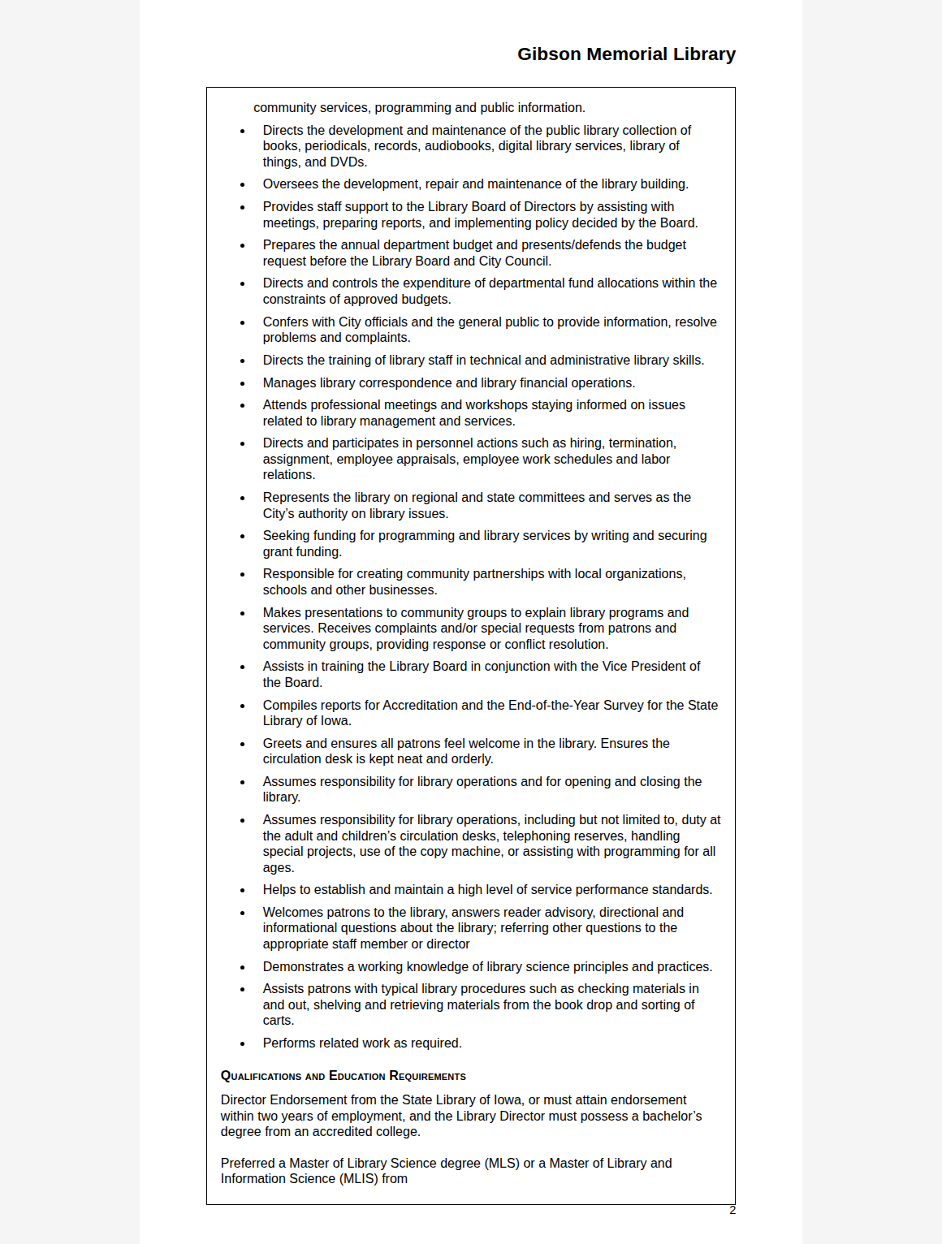Gibson Memorial Library
community services, programming and public information.
Directs the development and maintenance of the public library collection of books, periodicals, records, audiobooks, digital library services, library of things, and DVDs.
Oversees the development, repair and maintenance of the library building.
Provides staff support to the Library Board of Directors by assisting with meetings, preparing reports, and implementing policy decided by the Board.
Prepares the annual department budget and presents/defends the budget request before the Library Board and City Council.
Directs and controls the expenditure of departmental fund allocations within the constraints of approved budgets.
Confers with City officials and the general public to provide information, resolve problems and complaints.
Directs the training of library staff in technical and administrative library skills.
Manages library correspondence and library financial operations.
Attends professional meetings and workshops staying informed on issues related to library management and services.
Directs and participates in personnel actions such as hiring, termination, assignment, employee appraisals, employee work schedules and labor relations.
Represents the library on regional and state committees and serves as the City’s authority on library issues.
Seeking funding for programming and library services by writing and securing grant funding.
Responsible for creating community partnerships with local organizations, schools and other businesses.
Makes presentations to community groups to explain library programs and services. Receives complaints and/or special requests from patrons and community groups, providing response or conflict resolution.
Assists in training the Library Board in conjunction with the Vice President of the Board.
Compiles reports for Accreditation and the End-of-the-Year Survey for the State Library of Iowa.
Greets and ensures all patrons feel welcome in the library. Ensures the circulation desk is kept neat and orderly.
Assumes responsibility for library operations and for opening and closing the library.
Assumes responsibility for library operations, including but not limited to, duty at the adult and children’s circulation desks, telephoning reserves, handling special projects, use of the copy machine, or assisting with programming for all ages.
Helps to establish and maintain a high level of service performance standards.
Welcomes patrons to the library, answers reader advisory, directional and informational questions about the library; referring other questions to the appropriate staff member or director
Demonstrates a working knowledge of library science principles and practices.
Assists patrons with typical library procedures such as checking materials in and out, shelving and retrieving materials from the book drop and sorting of carts.
Performs related work as required.
Qualifications and Education Requirements
Director Endorsement from the State Library of Iowa, or must attain endorsement within two years of employment, and the Library Director must possess a bachelor’s degree from an accredited college.
Preferred a Master of Library Science degree (MLS) or a Master of Library and Information Science (MLIS) from
2